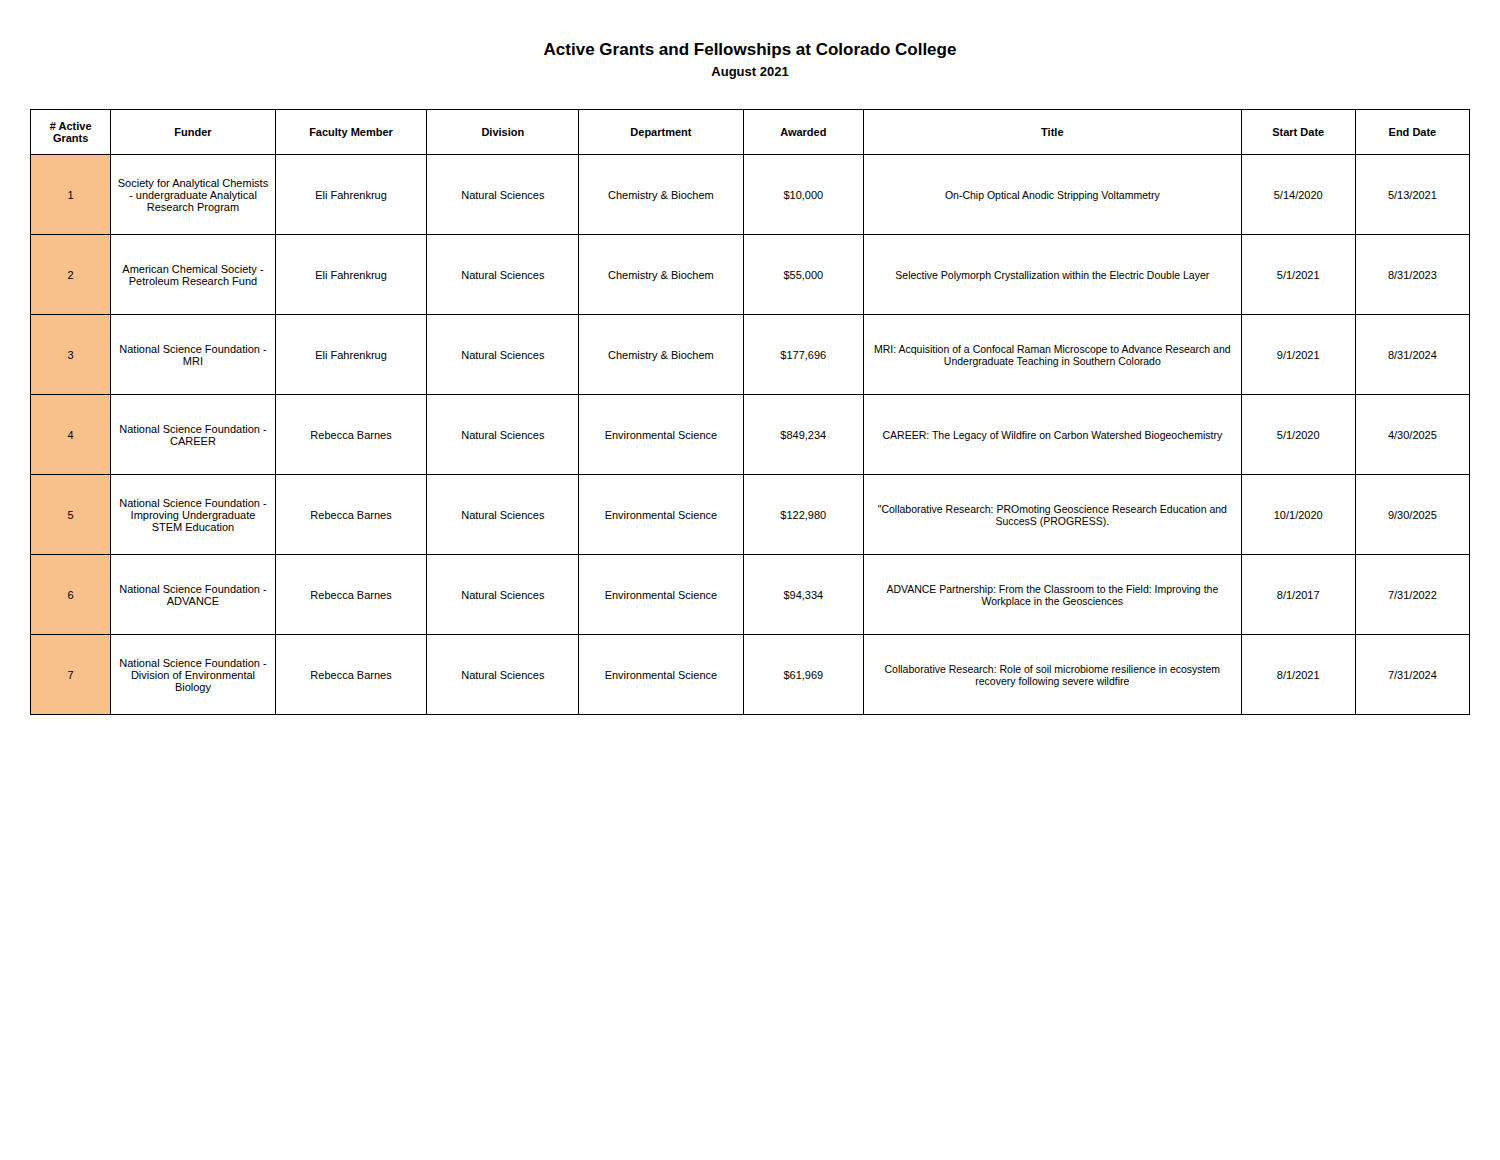Active Grants and Fellowships at Colorado College
August 2021
| # Active Grants | Funder | Faculty Member | Division | Department | Awarded | Title | Start Date | End Date |
| --- | --- | --- | --- | --- | --- | --- | --- | --- |
| 1 | Society for Analytical Chemists - undergraduate Analytical Research Program | Eli Fahrenkrug | Natural Sciences | Chemistry & Biochem | $10,000 | On-Chip Optical Anodic Stripping Voltammetry | 5/14/2020 | 5/13/2021 |
| 2 | American Chemical Society - Petroleum Research Fund | Eli Fahrenkrug | Natural Sciences | Chemistry & Biochem | $55,000 | Selective Polymorph Crystallization within the Electric Double Layer | 5/1/2021 | 8/31/2023 |
| 3 | National Science Foundation - MRI | Eli Fahrenkrug | Natural Sciences | Chemistry & Biochem | $177,696 | MRI: Acquisition of a Confocal Raman Microscope to Advance Research and Undergraduate Teaching in Southern Colorado | 9/1/2021 | 8/31/2024 |
| 4 | National Science Foundation - CAREER | Rebecca Barnes | Natural Sciences | Environmental Science | $849,234 | CAREER: The Legacy of Wildfire on Carbon Watershed Biogeochemistry | 5/1/2020 | 4/30/2025 |
| 5 | National Science Foundation - Improving Undergraduate STEM Education | Rebecca Barnes | Natural Sciences | Environmental Science | $122,980 | "Collaborative Research: PROmoting Geoscience Research Education and SuccesS (PROGRESS). | 10/1/2020 | 9/30/2025 |
| 6 | National Science Foundation - ADVANCE | Rebecca Barnes | Natural Sciences | Environmental Science | $94,334 | ADVANCE Partnership: From the Classroom to the Field: Improving the Workplace in the Geosciences | 8/1/2017 | 7/31/2022 |
| 7 | National Science Foundation - Division of Environmental Biology | Rebecca Barnes | Natural Sciences | Environmental Science | $61,969 | Collaborative Research: Role of soil microbiome resilience in ecosystem recovery following severe wildfire | 8/1/2021 | 7/31/2024 |